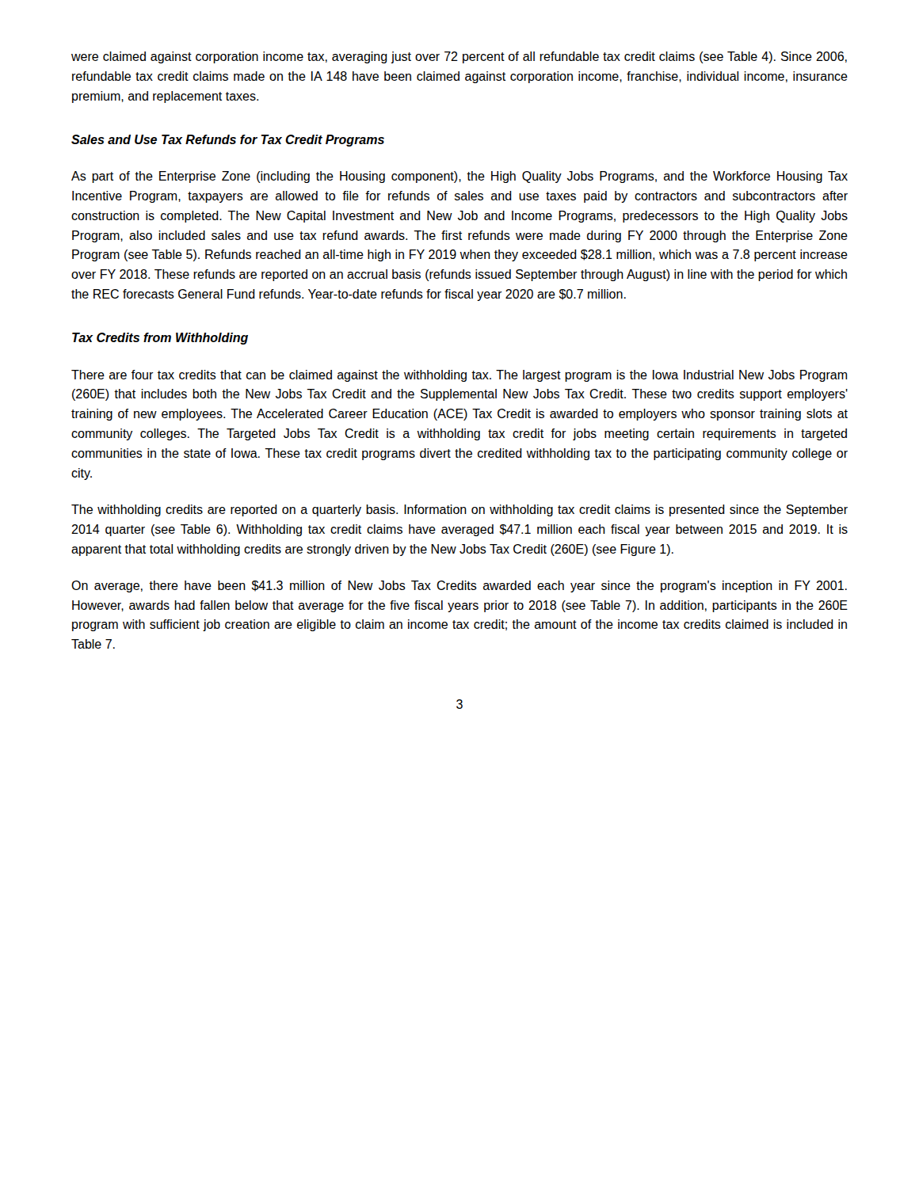were claimed against corporation income tax, averaging just over 72 percent of all refundable tax credit claims (see Table 4). Since 2006, refundable tax credit claims made on the IA 148 have been claimed against corporation income, franchise, individual income, insurance premium, and replacement taxes.
Sales and Use Tax Refunds for Tax Credit Programs
As part of the Enterprise Zone (including the Housing component), the High Quality Jobs Programs, and the Workforce Housing Tax Incentive Program, taxpayers are allowed to file for refunds of sales and use taxes paid by contractors and subcontractors after construction is completed. The New Capital Investment and New Job and Income Programs, predecessors to the High Quality Jobs Program, also included sales and use tax refund awards. The first refunds were made during FY 2000 through the Enterprise Zone Program (see Table 5). Refunds reached an all-time high in FY 2019 when they exceeded $28.1 million, which was a 7.8 percent increase over FY 2018. These refunds are reported on an accrual basis (refunds issued September through August) in line with the period for which the REC forecasts General Fund refunds. Year-to-date refunds for fiscal year 2020 are $0.7 million.
Tax Credits from Withholding
There are four tax credits that can be claimed against the withholding tax. The largest program is the Iowa Industrial New Jobs Program (260E) that includes both the New Jobs Tax Credit and the Supplemental New Jobs Tax Credit. These two credits support employers' training of new employees. The Accelerated Career Education (ACE) Tax Credit is awarded to employers who sponsor training slots at community colleges. The Targeted Jobs Tax Credit is a withholding tax credit for jobs meeting certain requirements in targeted communities in the state of Iowa. These tax credit programs divert the credited withholding tax to the participating community college or city.
The withholding credits are reported on a quarterly basis. Information on withholding tax credit claims is presented since the September 2014 quarter (see Table 6). Withholding tax credit claims have averaged $47.1 million each fiscal year between 2015 and 2019. It is apparent that total withholding credits are strongly driven by the New Jobs Tax Credit (260E) (see Figure 1).
On average, there have been $41.3 million of New Jobs Tax Credits awarded each year since the program's inception in FY 2001. However, awards had fallen below that average for the five fiscal years prior to 2018 (see Table 7). In addition, participants in the 260E program with sufficient job creation are eligible to claim an income tax credit; the amount of the income tax credits claimed is included in Table 7.
3